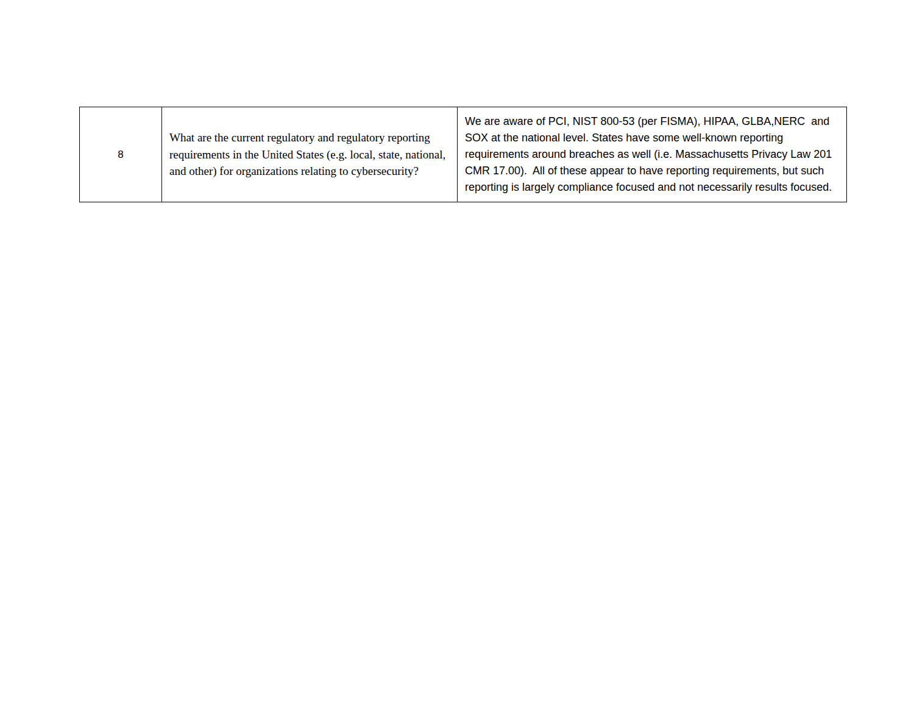| 8 | What are the current regulatory and regulatory reporting requirements in the United States (e.g. local, state, national, and other) for organizations relating to cybersecurity? | We are aware of PCI, NIST 800-53 (per FISMA), HIPAA, GLBA,NERC and SOX at the national level. States have some well-known reporting requirements around breaches as well (i.e. Massachusetts Privacy Law 201 CMR 17.00). All of these appear to have reporting requirements, but such reporting is largely compliance focused and not necessarily results focused. |